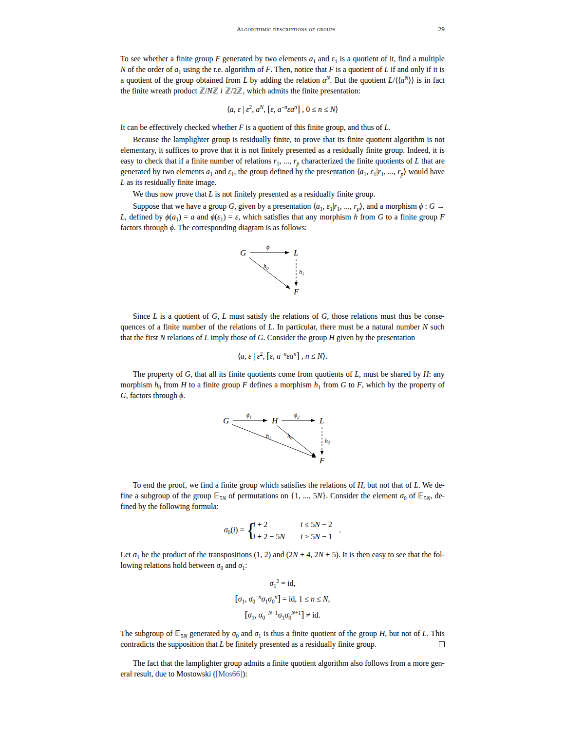Algorithmic descriptions of groups 29
To see whether a finite group F generated by two elements a1 and ε1 is a quotient of it, find a multiple N of the order of a1 using the r.e. algorithm of F. Then, notice that F is a quotient of L if and only if it is a quotient of the group obtained from L by adding the relation aN. But the quotient L/⟨⟨aN⟩⟩ is in fact the finite wreath product ℤ/Nℤ ≀ ℤ/2ℤ, which admits the finite presentation:
⟨a, ε | ε2, aN, [ε, a−nεan] , 0 ≤ n ≤ N⟩
It can be effectively checked whether F is a quotient of this finite group, and thus of L.
Because the lamplighter group is residually finite, to prove that its finite quotient algorithm is not elementary, it suffices to prove that it is not finitely presented as a residually finite group. Indeed, it is easy to check that if a finite number of relations r1, ..., rp characterized the finite quotients of L that are generated by two elements a1 and ε1, the group defined by the presentation ⟨a1, ε1|r1, ..., rp⟩ would have L as its residually finite image.
We thus now prove that L is not finitely presented as a residually finite group.
Suppose that we have a group G, given by a presentation ⟨a1, ε1|r1, ..., rp⟩, and a morphism ϕ : G → L, defined by ϕ(a1) = a and ϕ(ε1) = ε, which satisfies that any morphism h from G to a finite group F factors through ϕ. The corresponding diagram is as follows:
G L F ϕ h0 h1
Since L is a quotient of G, L must satisfy the relations of G, those relations must thus be consequences of a finite number of the relations of L. In particular, there must be a natural number N such that the first N relations of L imply those of G. Consider the group H given by the presentation
⟨a, ε | ε2, [ε, a−nεan] , n ≤ N⟩.
The property of G, that all its finite quotients come from quotients of L, must be shared by H: any morphism h0 from H to a finite group F defines a morphism h1 from G to F, which by the property of G, factors through ϕ.
G H L F ϕ1 ϕ2 h1 h0 h2
To end the proof, we find a finite group which satisfies the relations of H, but not that of L. We define a subgroup of the group 𝔼5N of permutations on {1, ..., 5N}. Consider the element σ0 of 𝔼5N, defined by the following formula:
σ0(i) = {
| i + 2 | i ≤ 5 N − 2 |
| i + 2 − 5 N | i ≥ 5 N − 1 |
.
Let σ1 be the product of the transpositions (1, 2) and (2N + 4, 2N + 5). It is then easy to see that the following relations hold between σ0 and σ1:
σ12 = id,
[σ1, σ0−nσ1σ0n] = id, 1 ≤ n ≤ N,
[σ1, σ0−N−1σ1σ0N+1] ≠ id.
The subgroup of 𝔼5N generated by σ0 and σ1 is thus a finite quotient of the group H, but not of L. This contradicts the supposition that L be finitely presented as a residually finite group.
The fact that the lamplighter group admits a finite quotient algorithm also follows from a more general result, due to Mostowski ([Mos66]):